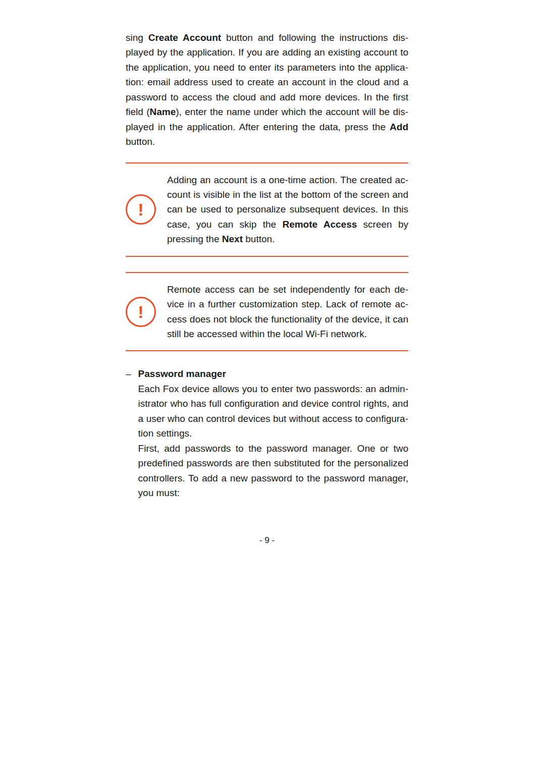sing Create Account button and following the instructions displayed by the application. If you are adding an existing account to the application, you need to enter its parameters into the application: email address used to create an account in the cloud and a password to access the cloud and add more devices. In the first field (Name), enter the name under which the account will be displayed in the application. After entering the data, press the Add button.
!
Adding an account is a one-time action. The created account is visible in the list at the bottom of the screen and can be used to personalize subsequent devices. In this case, you can skip the Remote Access screen by pressing the Next button.
!
Remote access can be set independently for each device in a further customization step. Lack of remote access does not block the functionality of the device, it can still be accessed within the local Wi-Fi network.
–
Password manager
Each Fox device allows you to enter two passwords: an administrator who has full configuration and device control rights, and a user who can control devices but without access to configuration settings.
First, add passwords to the password manager. One or two predefined passwords are then substituted for the personalized controllers. To add a new password to the password manager, you must:
- 9 -